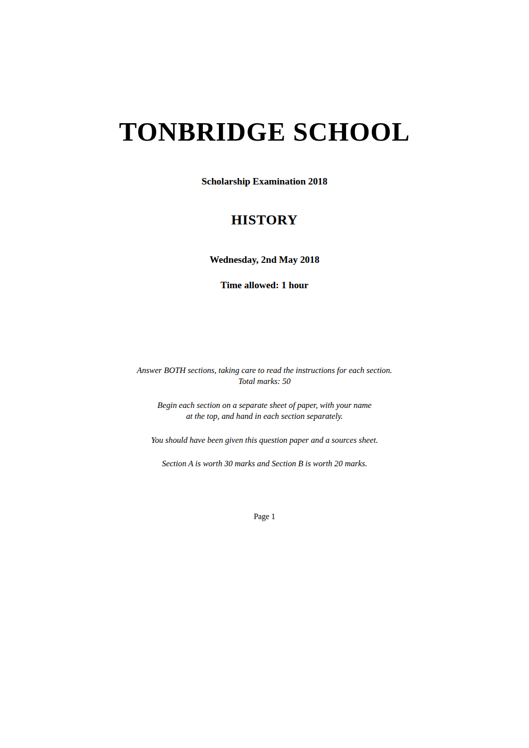TONBRIDGE SCHOOL
Scholarship Examination 2018
HISTORY
Wednesday, 2nd May 2018
Time allowed: 1 hour
Answer BOTH sections, taking care to read the instructions for each section.
Total marks: 50
Begin each section on a separate sheet of paper, with your name
at the top, and hand in each section separately.
You should have been given this question paper and a sources sheet.
Section A is worth 30 marks and Section B is worth 20 marks.
Page 1